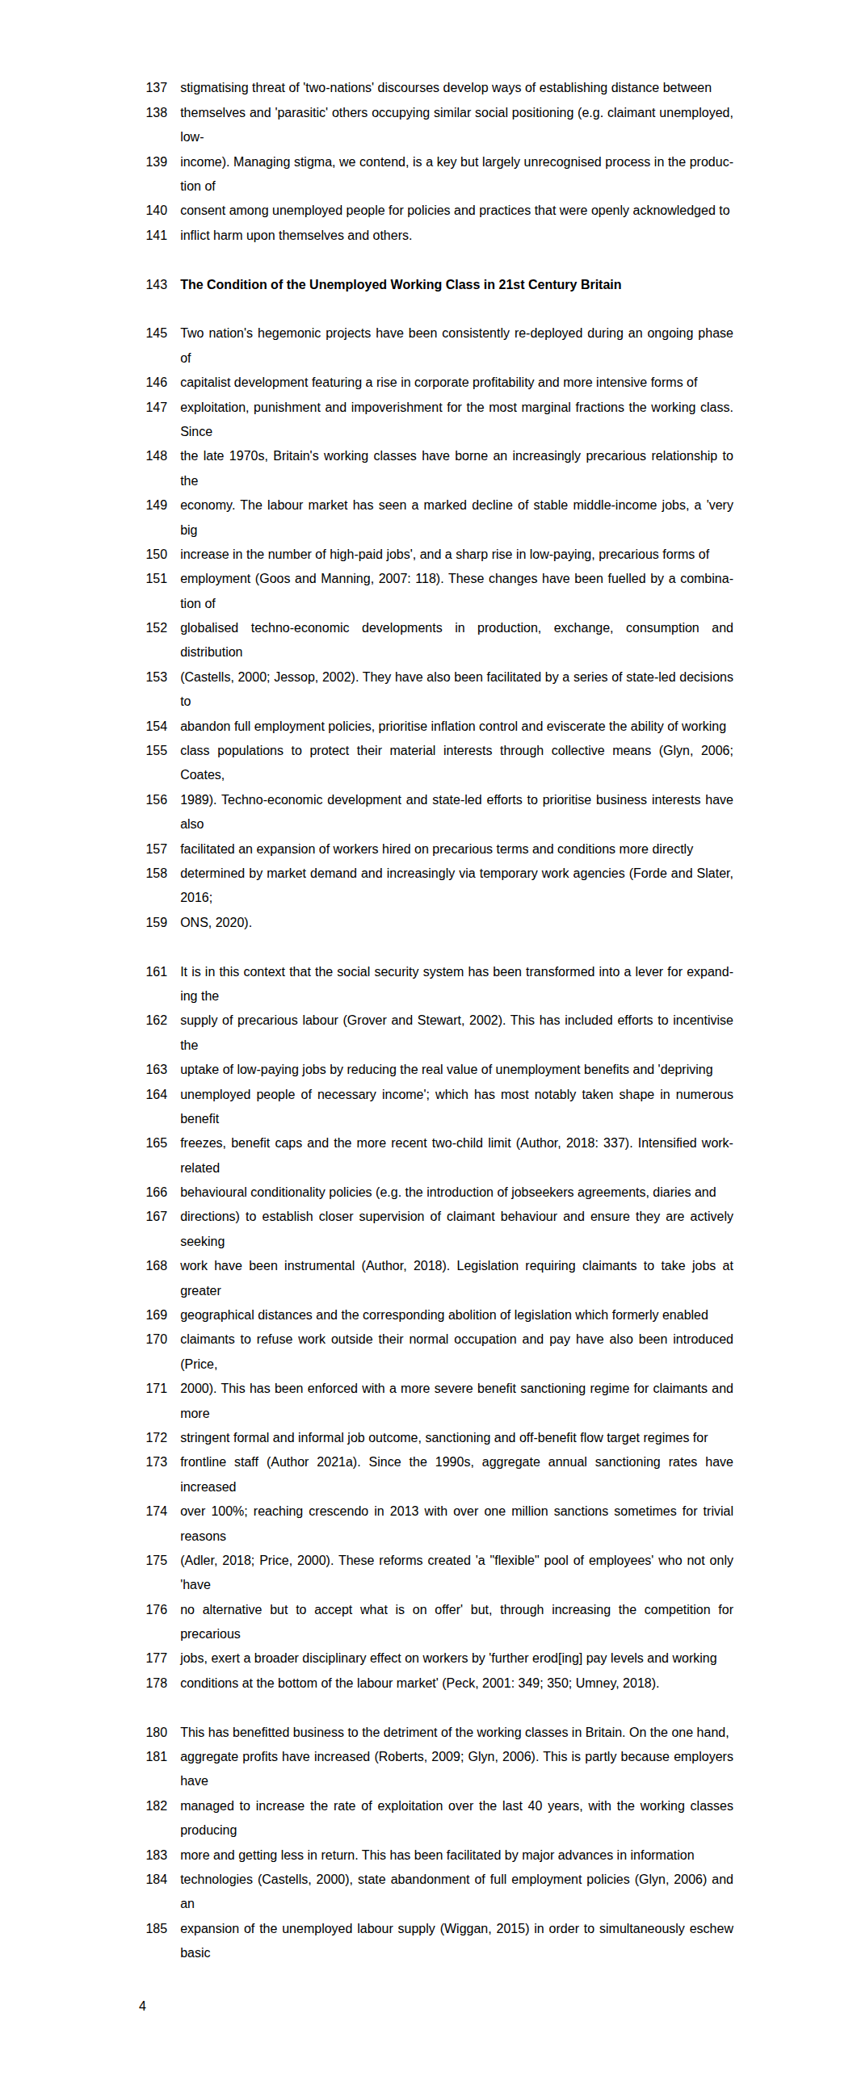stigmatising threat of 'two-nations' discourses develop ways of establishing distance between
themselves and 'parasitic' others occupying similar social positioning (e.g. claimant unemployed, low-
income). Managing stigma, we contend, is a key but largely unrecognised process in the production of
consent among unemployed people for policies and practices that were openly acknowledged to
inflict harm upon themselves and others.
The Condition of the Unemployed Working Class in 21st Century Britain
Two nation's hegemonic projects have been consistently re-deployed during an ongoing phase of
capitalist development featuring a rise in corporate profitability and more intensive forms of
exploitation, punishment and impoverishment for the most marginal fractions the working class. Since
the late 1970s, Britain's working classes have borne an increasingly precarious relationship to the
economy. The labour market has seen a marked decline of stable middle-income jobs, a 'very big
increase in the number of high-paid jobs', and a sharp rise in low-paying, precarious forms of
employment (Goos and Manning, 2007: 118). These changes have been fuelled by a combination of
globalised techno-economic developments in production, exchange, consumption and distribution
(Castells, 2000; Jessop, 2002). They have also been facilitated by a series of state-led decisions to
abandon full employment policies, prioritise inflation control and eviscerate the ability of working
class populations to protect their material interests through collective means (Glyn, 2006; Coates,
1989). Techno-economic development and state-led efforts to prioritise business interests have also
facilitated an expansion of workers hired on precarious terms and conditions more directly
determined by market demand and increasingly via temporary work agencies (Forde and Slater, 2016;
ONS, 2020).
It is in this context that the social security system has been transformed into a lever for expanding the
supply of precarious labour (Grover and Stewart, 2002). This has included efforts to incentivise the
uptake of low-paying jobs by reducing the real value of unemployment benefits and 'depriving
unemployed people of necessary income'; which has most notably taken shape in numerous benefit
freezes, benefit caps and the more recent two-child limit (Author, 2018: 337). Intensified work-related
behavioural conditionality policies (e.g. the introduction of jobseekers agreements, diaries and
directions) to establish closer supervision of claimant behaviour and ensure they are actively seeking
work have been instrumental (Author, 2018). Legislation requiring claimants to take jobs at greater
geographical distances and the corresponding abolition of legislation which formerly enabled
claimants to refuse work outside their normal occupation and pay have also been introduced (Price,
2000). This has been enforced with a more severe benefit sanctioning regime for claimants and more
stringent formal and informal job outcome, sanctioning and off-benefit flow target regimes for
frontline staff (Author 2021a). Since the 1990s, aggregate annual sanctioning rates have increased
over 100%; reaching crescendo in 2013 with over one million sanctions sometimes for trivial reasons
(Adler, 2018; Price, 2000). These reforms created 'a "flexible" pool of employees' who not only 'have
no alternative but to accept what is on offer' but, through increasing the competition for precarious
jobs, exert a broader disciplinary effect on workers by 'further erod[ing] pay levels and working
conditions at the bottom of the labour market' (Peck, 2001: 349; 350; Umney, 2018).
This has benefitted business to the detriment of the working classes in Britain. On the one hand,
aggregate profits have increased (Roberts, 2009; Glyn, 2006). This is partly because employers have
managed to increase the rate of exploitation over the last 40 years, with the working classes producing
more and getting less in return. This has been facilitated by major advances in information
technologies (Castells, 2000), state abandonment of full employment policies (Glyn, 2006) and an
expansion of the unemployed labour supply (Wiggan, 2015) in order to simultaneously eschew basic
4